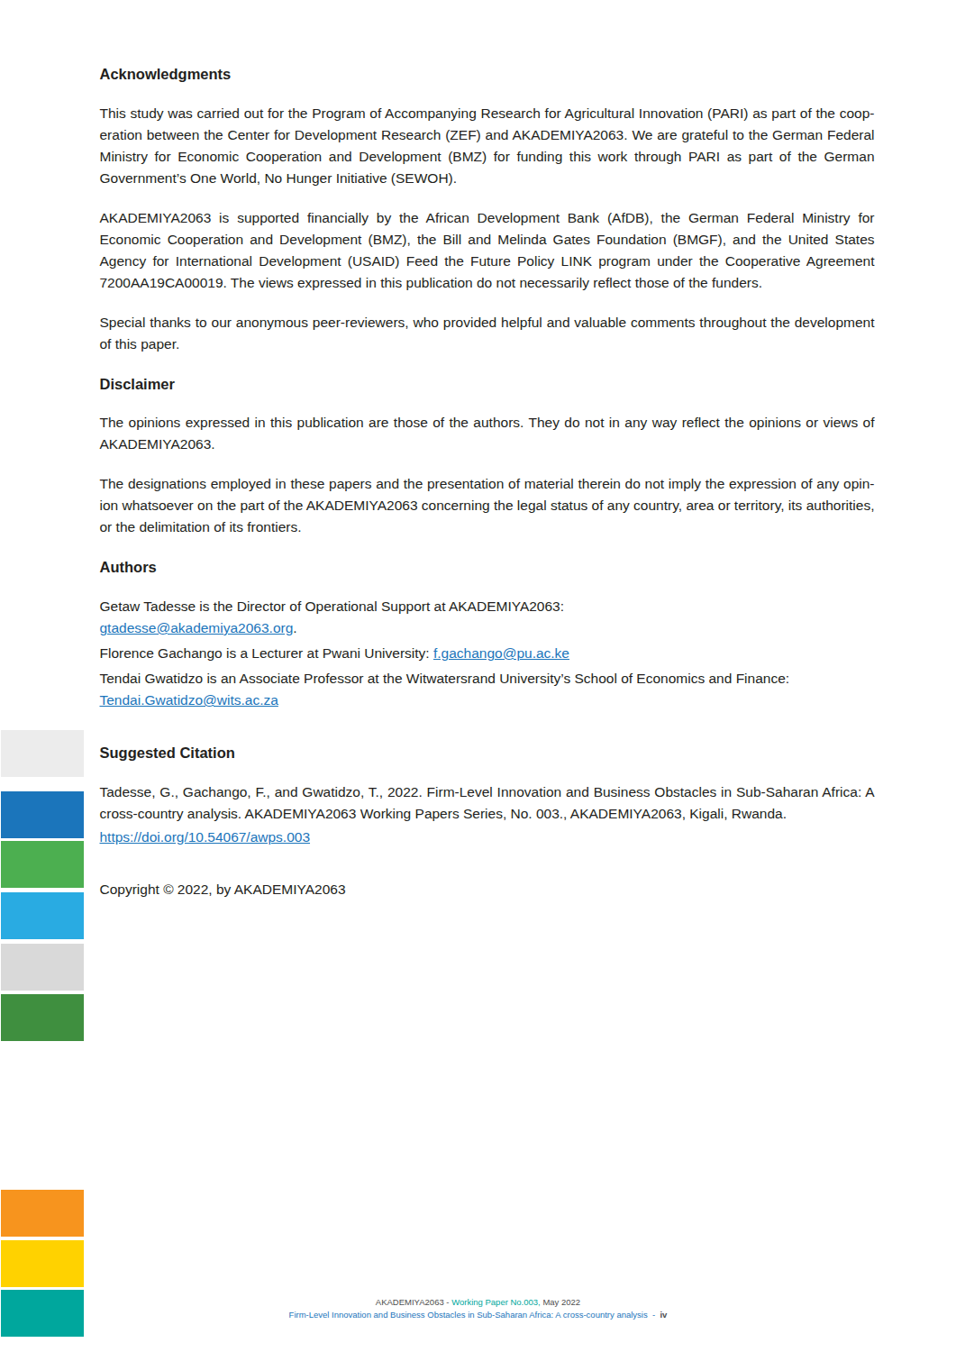Acknowledgments
This study was carried out for the Program of Accompanying Research for Agricultural Innovation (PARI) as part of the cooperation between the Center for Development Research (ZEF) and AKADEMIYA2063. We are grateful to the German Federal Ministry for Economic Cooperation and Development (BMZ) for funding this work through PARI as part of the German Government’s One World, No Hunger Initiative (SEWOH).
AKADEMIYA2063 is supported financially by the African Development Bank (AfDB), the German Federal Ministry for Economic Cooperation and Development (BMZ), the Bill and Melinda Gates Foundation (BMGF), and the United States Agency for International Development (USAID) Feed the Future Policy LINK program under the Cooperative Agreement 7200AA19CA00019. The views expressed in this publication do not necessarily reflect those of the funders.
Special thanks to our anonymous peer-reviewers, who provided helpful and valuable comments throughout the development of this paper.
Disclaimer
The opinions expressed in this publication are those of the authors. They do not in any way reflect the opinions or views of AKADEMIYA2063.
The designations employed in these papers and the presentation of material therein do not imply the expression of any opinion whatsoever on the part of the AKADEMIYA2063 concerning the legal status of any country, area or territory, its authorities, or the delimitation of its frontiers.
Authors
Getaw Tadesse is the Director of Operational Support at AKADEMIYA2063:
gtadesse@akademiya2063.org.
Florence Gachango is a Lecturer at Pwani University: f.gachango@pu.ac.ke
Tendai Gwatidzo is an Associate Professor at the Witwatersrand University’s School of Economics and Finance: Tendai.Gwatidzo@wits.ac.za
Suggested Citation
Tadesse, G., Gachango, F., and Gwatidzo, T., 2022. Firm-Level Innovation and Business Obstacles in Sub-Saharan Africa: A cross-country analysis. AKADEMIYA2063 Working Papers Series, No. 003., AKADEMIYA2063, Kigali, Rwanda.
https://doi.org/10.54067/awps.003
Copyright © 2022, by AKADEMIYA2063
AKADEMIYA2063 - Working Paper No.003, May 2022
Firm-Level Innovation and Business Obstacles in Sub-Saharan Africa: A cross-country analysis - iv